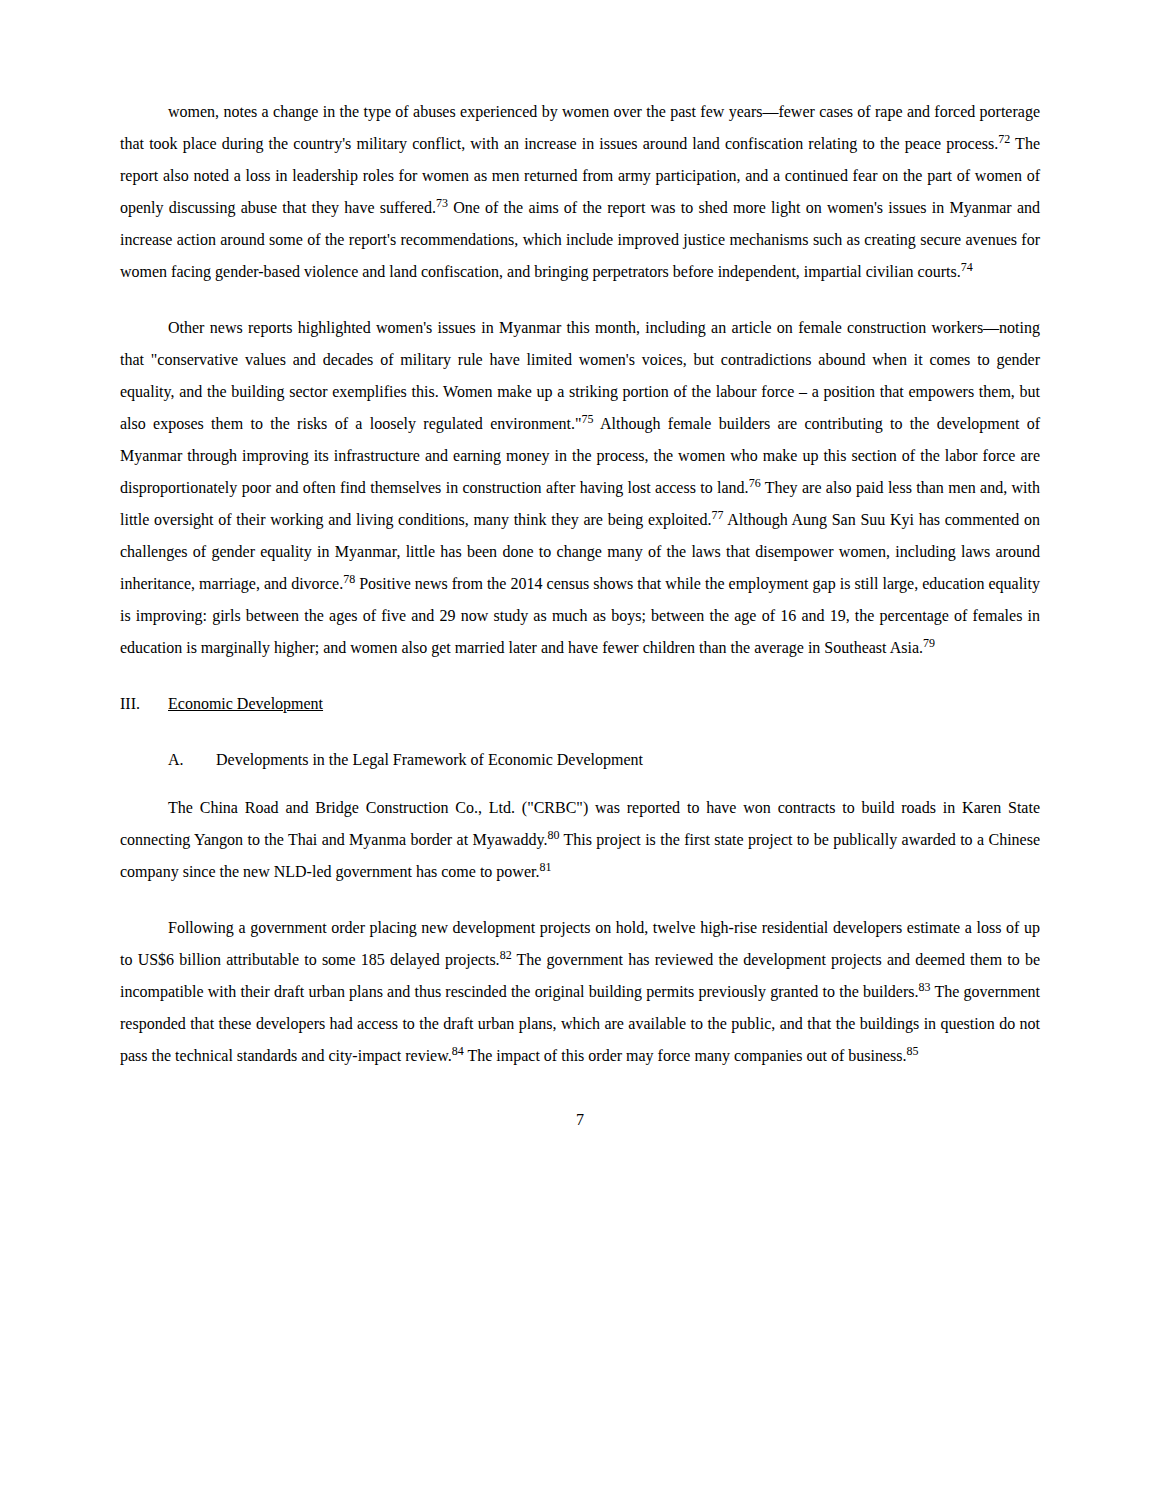women, notes a change in the type of abuses experienced by women over the past few years—fewer cases of rape and forced porterage that took place during the country's military conflict, with an increase in issues around land confiscation relating to the peace process.72 The report also noted a loss in leadership roles for women as men returned from army participation, and a continued fear on the part of women of openly discussing abuse that they have suffered.73 One of the aims of the report was to shed more light on women's issues in Myanmar and increase action around some of the report's recommendations, which include improved justice mechanisms such as creating secure avenues for women facing gender-based violence and land confiscation, and bringing perpetrators before independent, impartial civilian courts.74
Other news reports highlighted women's issues in Myanmar this month, including an article on female construction workers—noting that "conservative values and decades of military rule have limited women's voices, but contradictions abound when it comes to gender equality, and the building sector exemplifies this. Women make up a striking portion of the labour force – a position that empowers them, but also exposes them to the risks of a loosely regulated environment."75 Although female builders are contributing to the development of Myanmar through improving its infrastructure and earning money in the process, the women who make up this section of the labor force are disproportionately poor and often find themselves in construction after having lost access to land.76 They are also paid less than men and, with little oversight of their working and living conditions, many think they are being exploited.77 Although Aung San Suu Kyi has commented on challenges of gender equality in Myanmar, little has been done to change many of the laws that disempower women, including laws around inheritance, marriage, and divorce.78 Positive news from the 2014 census shows that while the employment gap is still large, education equality is improving: girls between the ages of five and 29 now study as much as boys; between the age of 16 and 19, the percentage of females in education is marginally higher; and women also get married later and have fewer children than the average in Southeast Asia.79
III. Economic Development
A. Developments in the Legal Framework of Economic Development
The China Road and Bridge Construction Co., Ltd. ("CRBC") was reported to have won contracts to build roads in Karen State connecting Yangon to the Thai and Myanma border at Myawaddy.80 This project is the first state project to be publically awarded to a Chinese company since the new NLD-led government has come to power.81
Following a government order placing new development projects on hold, twelve high-rise residential developers estimate a loss of up to US$6 billion attributable to some 185 delayed projects.82 The government has reviewed the development projects and deemed them to be incompatible with their draft urban plans and thus rescinded the original building permits previously granted to the builders.83 The government responded that these developers had access to the draft urban plans, which are available to the public, and that the buildings in question do not pass the technical standards and city-impact review.84 The impact of this order may force many companies out of business.85
7